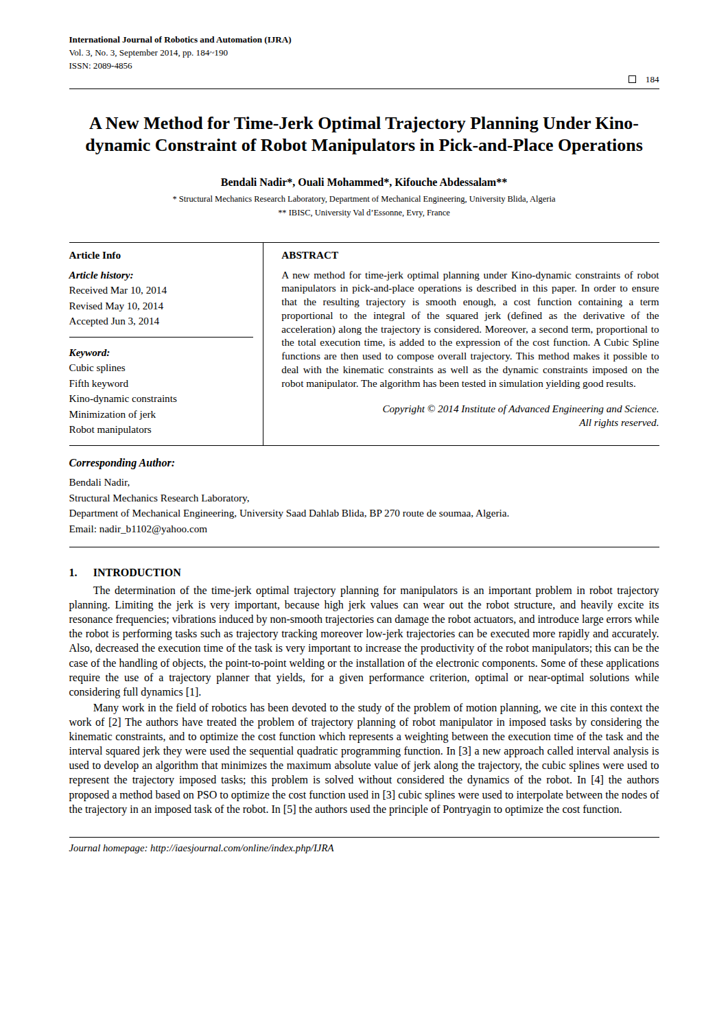International Journal of Robotics and Automation (IJRA)
Vol. 3, No. 3, September 2014, pp. 184~190
ISSN: 2089-4856
184
A New Method for Time-Jerk Optimal Trajectory Planning Under Kino-dynamic Constraint of Robot Manipulators in Pick-and-Place Operations
Bendali Nadir*, Ouali Mohammed*, Kifouche Abdessalam**
* Structural Mechanics Research Laboratory, Department of Mechanical Engineering, University Blida, Algeria
** IBISC, University Val d’Essonne, Evry, France
Article Info
Article history:
Received Mar 10, 2014
Revised May 10, 2014
Accepted Jun 3, 2014
Keyword:
Cubic splines
Fifth keyword
Kino-dynamic constraints
Minimization of jerk
Robot manipulators
ABSTRACT
A new method for time-jerk optimal planning under Kino-dynamic constraints of robot manipulators in pick-and-place operations is described in this paper. In order to ensure that the resulting trajectory is smooth enough, a cost function containing a term proportional to the integral of the squared jerk (defined as the derivative of the acceleration) along the trajectory is considered. Moreover, a second term, proportional to the total execution time, is added to the expression of the cost function. A Cubic Spline functions are then used to compose overall trajectory. This method makes it possible to deal with the kinematic constraints as well as the dynamic constraints imposed on the robot manipulator. The algorithm has been tested in simulation yielding good results.
Copyright © 2014 Institute of Advanced Engineering and Science.
All rights reserved.
Corresponding Author:
Bendali Nadir,
Structural Mechanics Research Laboratory,
Department of Mechanical Engineering, University Saad Dahlab Blida, BP 270 route de soumaa, Algeria.
Email: nadir_b1102@yahoo.com
1. INTRODUCTION
The determination of the time-jerk optimal trajectory planning for manipulators is an important problem in robot trajectory planning. Limiting the jerk is very important, because high jerk values can wear out the robot structure, and heavily excite its resonance frequencies; vibrations induced by non-smooth trajectories can damage the robot actuators, and introduce large errors while the robot is performing tasks such as trajectory tracking moreover low-jerk trajectories can be executed more rapidly and accurately. Also, decreased the execution time of the task is very important to increase the productivity of the robot manipulators; this can be the case of the handling of objects, the point-to-point welding or the installation of the electronic components. Some of these applications require the use of a trajectory planner that yields, for a given performance criterion, optimal or near-optimal solutions while considering full dynamics [1].
Many work in the field of robotics has been devoted to the study of the problem of motion planning, we cite in this context the work of [2] The authors have treated the problem of trajectory planning of robot manipulator in imposed tasks by considering the kinematic constraints, and to optimize the cost function which represents a weighting between the execution time of the task and the interval squared jerk they were used the sequential quadratic programming function. In [3] a new approach called interval analysis is used to develop an algorithm that minimizes the maximum absolute value of jerk along the trajectory, the cubic splines were used to represent the trajectory imposed tasks; this problem is solved without considered the dynamics of the robot. In [4] the authors proposed a method based on PSO to optimize the cost function used in [3] cubic splines were used to interpolate between the nodes of the trajectory in an imposed task of the robot. In [5] the authors used the principle of Pontryagin to optimize the cost function.
Journal homepage: http://iaesjournal.com/online/index.php/IJRA